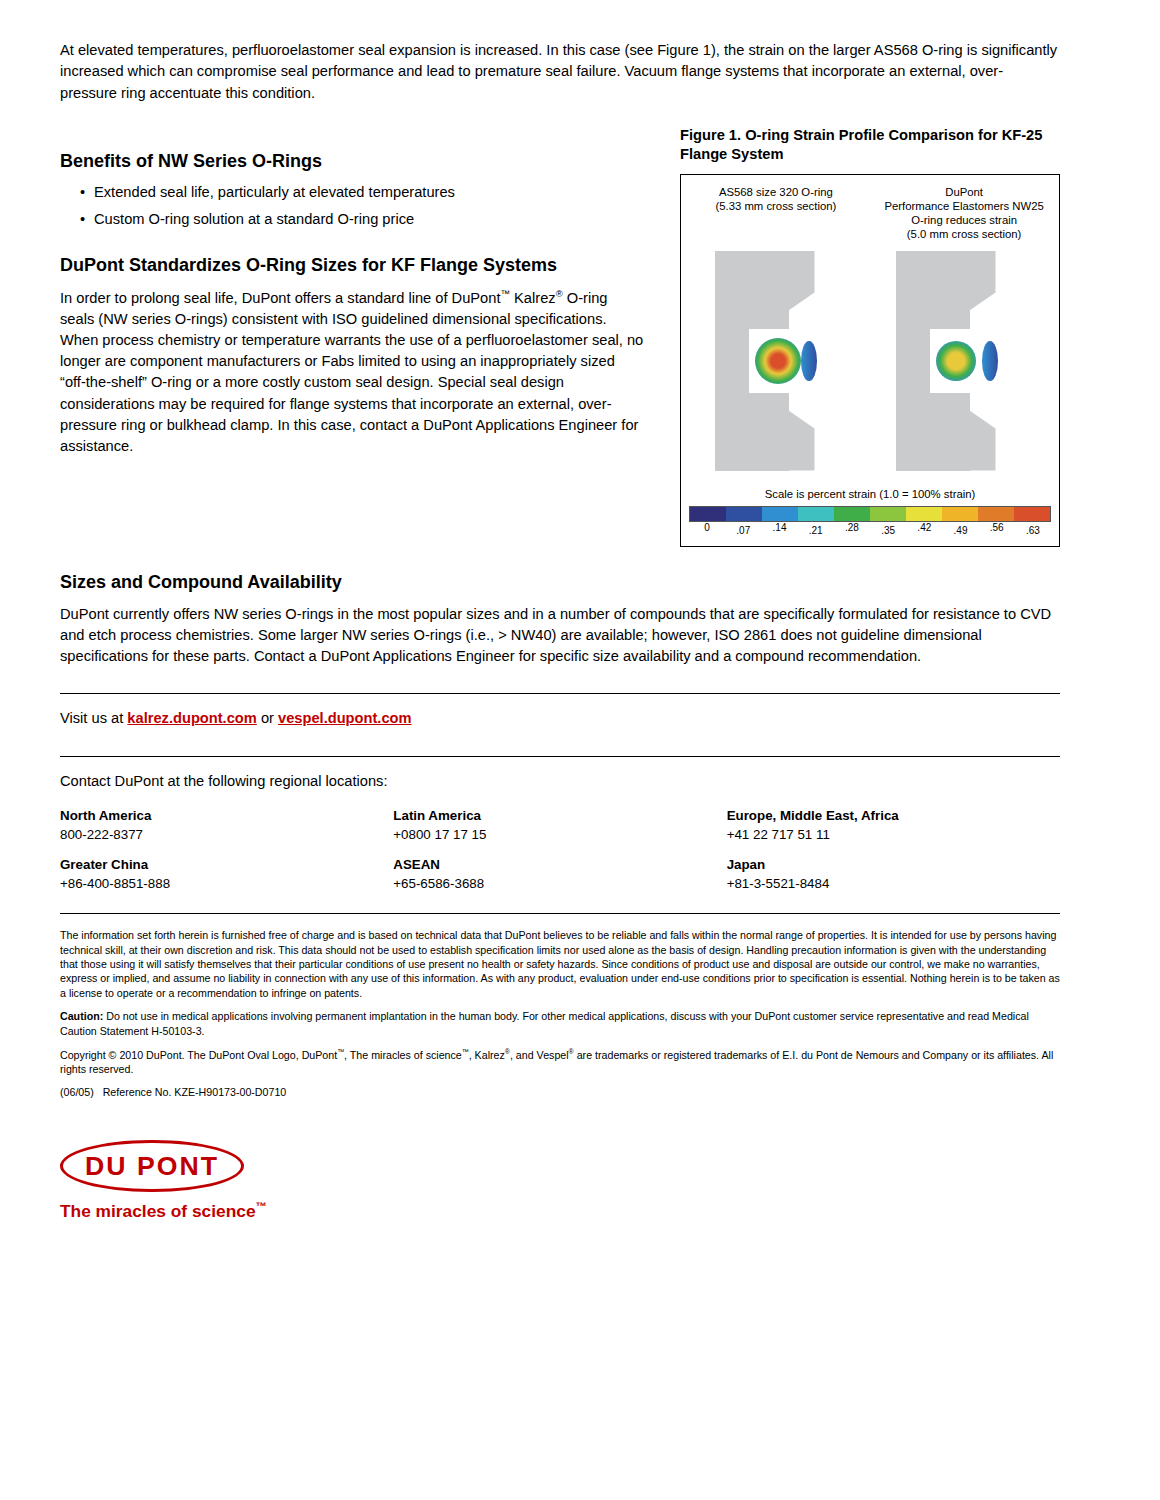At elevated temperatures, perfluoroelastomer seal expansion is increased. In this case (see Figure 1), the strain on the larger AS568 O-ring is significantly increased which can compromise seal performance and lead to premature seal failure. Vacuum flange systems that incorporate an external, over-pressure ring accentuate this condition.
Benefits of NW Series O-Rings
Extended seal life, particularly at elevated temperatures
Custom O-ring solution at a standard O-ring price
DuPont Standardizes O-Ring Sizes for KF Flange Systems
In order to prolong seal life, DuPont offers a standard line of DuPont™ Kalrez® O-ring seals (NW series O-rings) consistent with ISO guidelined dimensional specifications. When process chemistry or temperature warrants the use of a perfluoroelastomer seal, no longer are component manufacturers or Fabs limited to using an inappropriately sized “off-the-shelf” O-ring or a more costly custom seal design. Special seal design considerations may be required for flange systems that incorporate an external, over-pressure ring or bulkhead clamp. In this case, contact a DuPont Applications Engineer for assistance.
Figure 1. O-ring Strain Profile Comparison for KF-25 Flange System
AS568 size 320 O-ring
(5.33 mm cross section)
DuPont
Performance Elastomers NW25
O-ring reduces strain
(5.0 mm cross section)
Scale is percent strain (1.0 = 100% strain)
0.07.14.21.28.35.42.49.56.63
Sizes and Compound Availability
DuPont currently offers NW series O-rings in the most popular sizes and in a number of compounds that are specifically formulated for resistance to CVD and etch process chemistries. Some larger NW series O-rings (i.e., > NW40) are available; however, ISO 2861 does not guideline dimensional specifications for these parts. Contact a DuPont Applications Engineer for specific size availability and a compound recommendation.
Visit us at kalrez.dupont.com or vespel.dupont.com
Contact DuPont at the following regional locations:
| North America 800-222-8377 | Latin America +0800 17 17 15 | Europe, Middle East, Africa +41 22 717 51 11 |
| Greater China +86-400-8851-888 | ASEAN +65-6586-3688 | Japan +81-3-5521-8484 |
The information set forth herein is furnished free of charge and is based on technical data that DuPont believes to be reliable and falls within the normal range of properties. It is intended for use by persons having technical skill, at their own discretion and risk. This data should not be used to establish specification limits nor used alone as the basis of design. Handling precaution information is given with the understanding that those using it will satisfy themselves that their particular conditions of use present no health or safety hazards. Since conditions of product use and disposal are outside our control, we make no warranties, express or implied, and assume no liability in connection with any use of this information. As with any product, evaluation under end-use conditions prior to specification is essential. Nothing herein is to be taken as a license to operate or a recommendation to infringe on patents.
Caution: Do not use in medical applications involving permanent implantation in the human body. For other medical applications, discuss with your DuPont customer service representative and read Medical Caution Statement H-50103-3.
Copyright © 2010 DuPont. The DuPont Oval Logo, DuPont™, The miracles of science™, Kalrez®, and Vespel® are trademarks or registered trademarks of E.I. du Pont de Nemours and Company or its affiliates. All rights reserved.
(06/05) Reference No. KZE-H90173-00-D0710
DU PONT
The miracles of science™